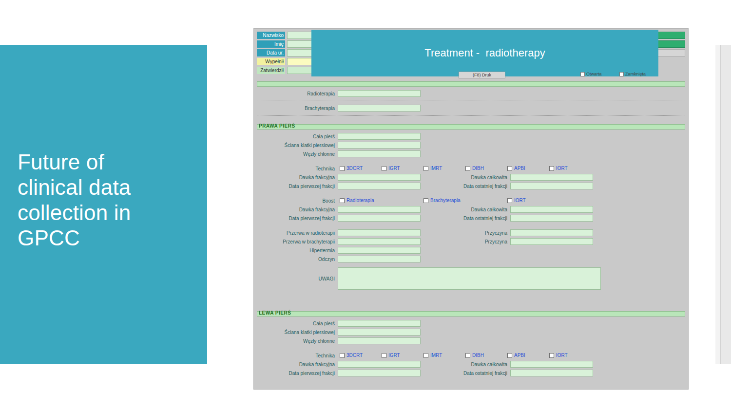Future of
clinical data
collection in
GPCC
Nazwisko
Imię
Data ur.
Wypełnił
Zatwierdził
Treatment - radiotherapy
(F8) Druk
Otwarta
Zamknięta
Radioterapia
Brachyterapia
PRAWA PIERŚ
Cała pierś
Ściana klatki piersiowej
Węzły chłonne
Technika
3DCRT
IGRT
IMRT
DIBH
APBI
IORT
Dawka frakcyjna
Dawka całkowita
Data pierwszej frakcji
Data ostatniej frakcji
Boost
Radioterapia
Brachyterapia
IORT
Dawka frakcyjna
Dawka całkowita
Data pierwszej frakcji
Data ostatniej frakcji
Przerwa w radioterapii
Przyczyna
Przerwa w brachyterapii
Przyczyna
Hipertermia
Odczyn
UWAGI
LEWA PIERŚ
Cała pierś
Ściana klatki piersiowej
Węzły chłonne
Technika
3DCRT
IGRT
IMRT
DIBH
APBI
IORT
Dawka frakcyjna
Dawka całkowita
Data pierwszej frakcji
Data ostatniej frakcji